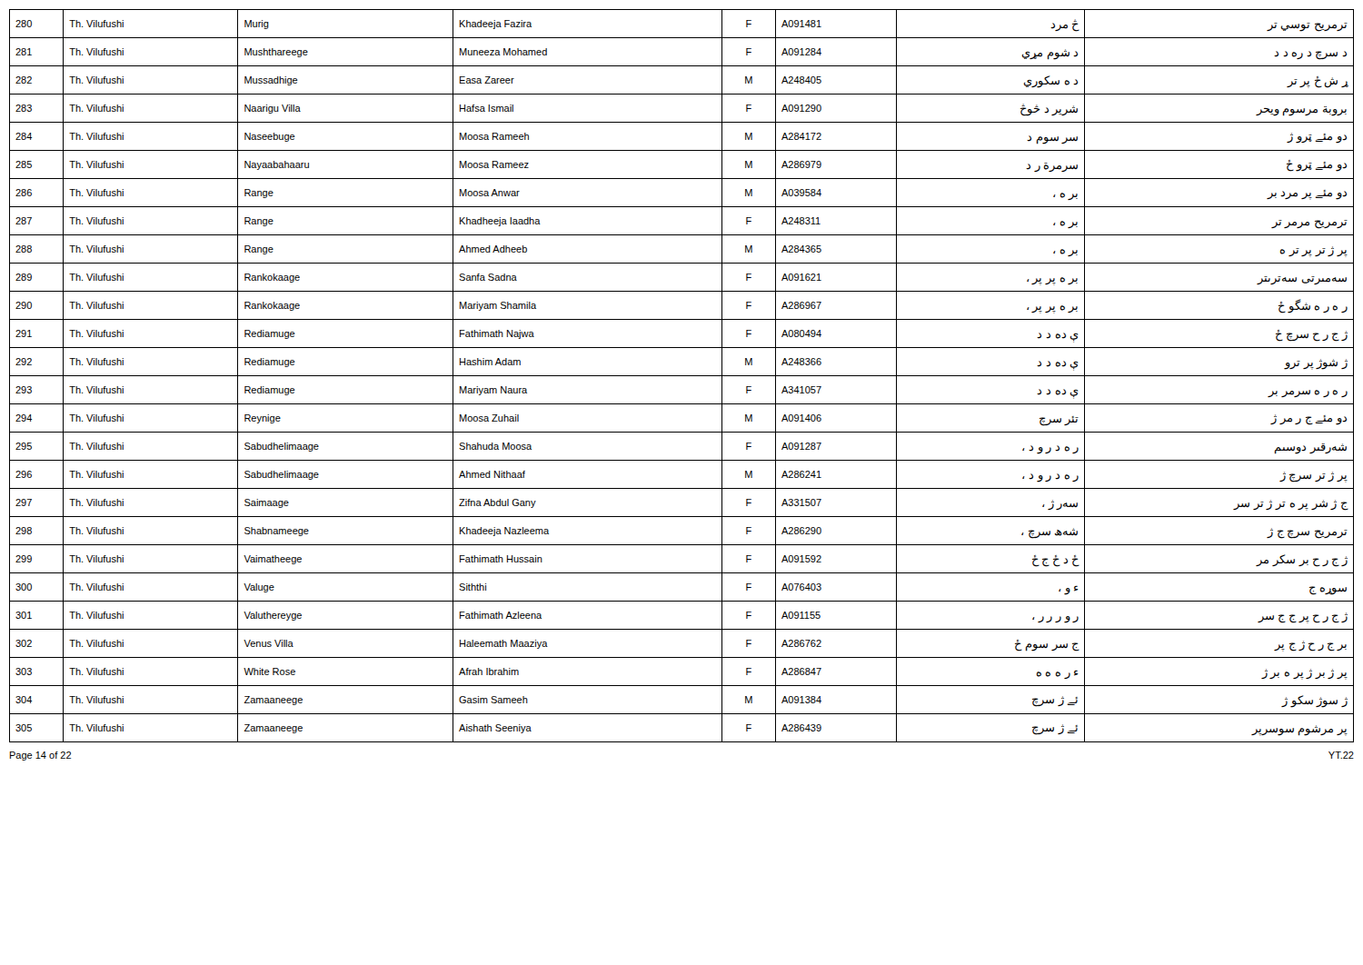| 280 | Th. Vilufushi | Murig | Khadeeja Fazira | F | A091481 | څ مرد | ترمريح توسي تر |
| 281 | Th. Vilufushi | Mushthareege | Muneeza Mohamed | F | A091284 | د شوم مړي | د سرچ د ره د د |
| 282 | Th. Vilufushi | Mussadhige | Easa Zareer | M | A248405 | د ه سکوري | ړ ش ځ پر تر |
| 283 | Th. Vilufushi | Naarigu Villa | Hafsa Ismail | F | A091290 | شریر د څوڅ | بروبة مرسوم ويحر |
| 284 | Th. Vilufushi | Naseebuge | Moosa Rameeh | M | A284172 | سر سوم د | دو مئے ټرو ژ |
| 285 | Th. Vilufushi | Nayaabahaaru | Moosa Rameez | M | A286979 | سرمرة ر د | دو مئے ټرو ځ |
| 286 | Th. Vilufushi | Range | Moosa Anwar | M | A039584 | بر ه ، | دو مئے پر مرد بر |
| 287 | Th. Vilufushi | Range | Khadheeja Iaadha | F | A248311 | بر ه ، | ترمريح مرمر تر |
| 288 | Th. Vilufushi | Range | Ahmed Adheeb | M | A284365 | بر ه ، | پر ژ تر پر تر ه |
| 289 | Th. Vilufushi | Rankokaage | Sanfa Sadna | F | A091621 | بر ه پر پر ، | سەمىرتى سەترىتر |
| 290 | Th. Vilufushi | Rankokaage | Mariyam Shamila | F | A286967 | بر ه پر پر ، | ر ه ر ه شگو ځ |
| 291 | Th. Vilufushi | Rediamuge | Fathimath Najwa | F | A080494 | ې ده د د | ژ ج ر ح سرچ ځ |
| 292 | Th. Vilufushi | Rediamuge | Hashim Adam | M | A248366 | ې ده د د | ژ شوژ پر ترو |
| 293 | Th. Vilufushi | Rediamuge | Mariyam Naura | F | A341057 | ې ده د د | ر ه ر ه سرمر بر |
| 294 | Th. Vilufushi | Reynige | Moosa Zuhail | M | A091406 | تئر سرچ | دو مئے ج ر مر ژ |
| 295 | Th. Vilufushi | Sabudhelimaage | Shahuda Moosa | F | A091287 | ر ه د ر و د ، | شەرقىر دوسىم |
| 296 | Th. Vilufushi | Sabudhelimaage | Ahmed Nithaaf | M | A286241 | ر ه د ر و د ، | پر ژ تر سرچ ژ |
| 297 | Th. Vilufushi | Saimaage | Zifna Abdul Gany | F | A331507 | سەر ژ ، | ج ژ شر پر ه تر ژ تر سر |
| 298 | Th. Vilufushi | Shabnameege | Khadeeja Nazleema | F | A286290 | شەھ سرچ ، | ترمريح سرچ ج ژ |
| 299 | Th. Vilufushi | Vaimatheege | Fathimath Hussain | F | A091592 | ځ د ځ ج ځ | ژ ج ر ح بر سکر مر |
| 300 | Th. Vilufushi | Valuge | Siththi | F | A076403 | ء و ، | سوړه ج |
| 301 | Th. Vilufushi | Valuthereyge | Fathimath Azleena | F | A091155 | ر و ر ر ر ، | ژ ج ر ح پر ج ج سر |
| 302 | Th. Vilufushi | Venus Villa | Haleemath Maaziya | F | A286762 | ج سر سوم ځ | بر ج ر ح ژ ج پر |
| 303 | Th. Vilufushi | White Rose | Afrah Ibrahim | F | A286847 | ء ر ه ه ه | پر ژ بر ژ پر ه بر ژ |
| 304 | Th. Vilufushi | Zamaaneege | Gasim Sameeh | M | A091384 | ئے ژ سرچ | ژ سوژ سکو ژ |
| 305 | Th. Vilufushi | Zamaaneege | Aishath Seeniya | F | A286439 | ئے ژ سرچ | پر مرشوم سوسرپر |
Page 14 of 22 YT.22